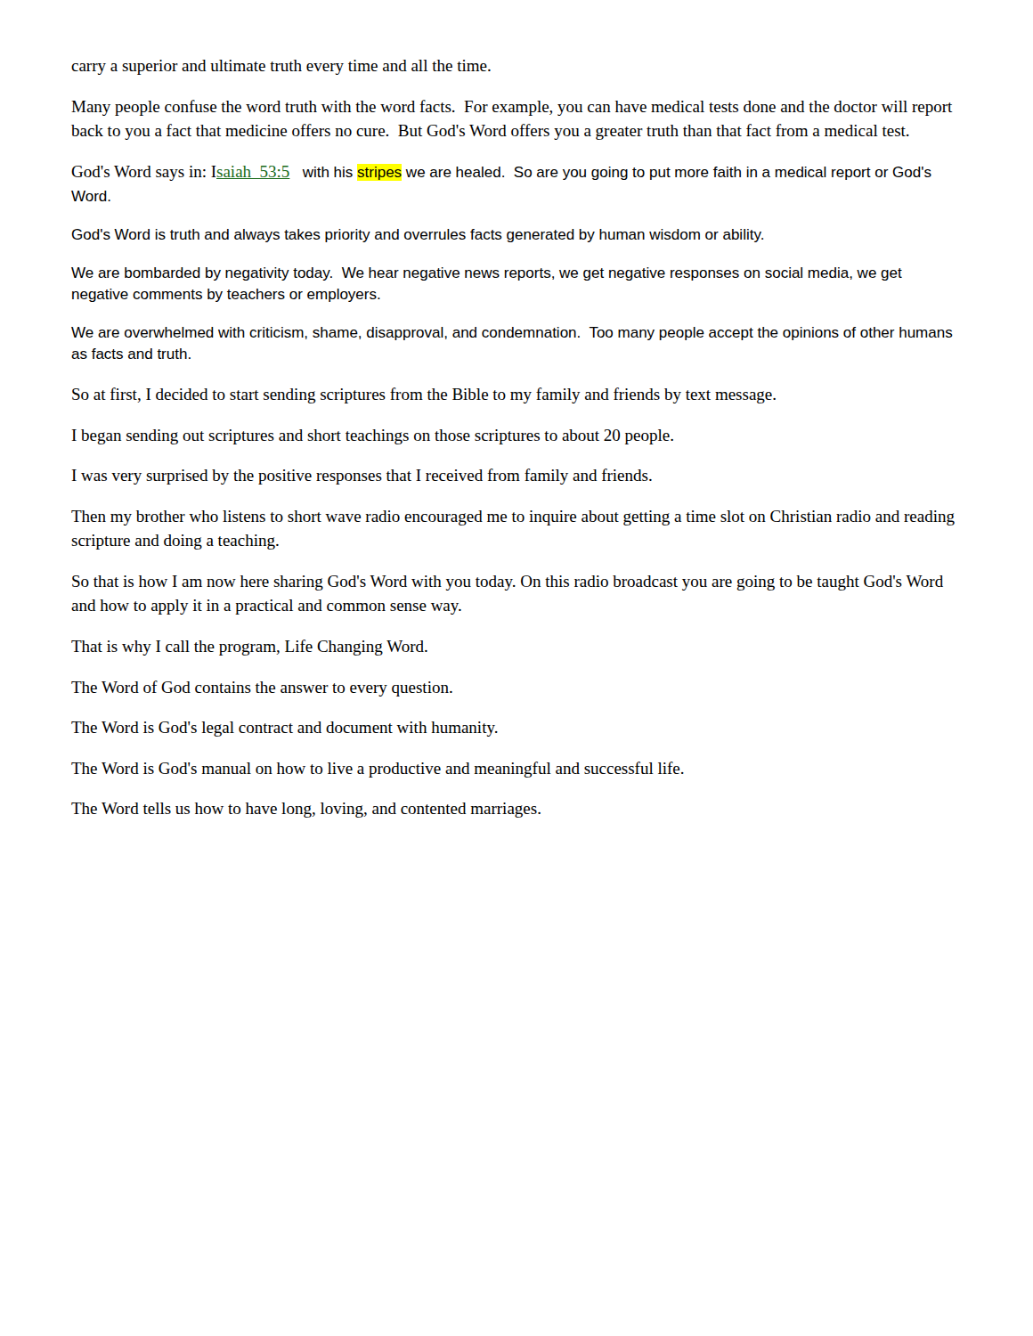carry a superior and ultimate truth every time and all the time.
Many people confuse the word truth with the word facts. For example, you can have medical tests done and the doctor will report back to you a fact that medicine offers no cure. But God's Word offers you a greater truth than that fact from a medical test.
God's Word says in: Isaiah_53:5 with his stripes we are healed. So are you going to put more faith in a medical report or God's Word.
God's Word is truth and always takes priority and overrules facts generated by human wisdom or ability.
We are bombarded by negativity today. We hear negative news reports, we get negative responses on social media, we get negative comments by teachers or employers.
We are overwhelmed with criticism, shame, disapproval, and condemnation. Too many people accept the opinions of other humans as facts and truth.
So at first, I decided to start sending scriptures from the Bible to my family and friends by text message.
I began sending out scriptures and short teachings on those scriptures to about 20 people.
I was very surprised by the positive responses that I received from family and friends.
Then my brother who listens to short wave radio encouraged me to inquire about getting a time slot on Christian radio and reading scripture and doing a teaching.
So that is how I am now here sharing God's Word with you today. On this radio broadcast you are going to be taught God's Word and how to apply it in a practical and common sense way.
That is why I call the program, Life Changing Word.
The Word of God contains the answer to every question.
The Word is God's legal contract and document with humanity.
The Word is God's manual on how to live a productive and meaningful and successful life.
The Word tells us how to have long, loving, and contented marriages.